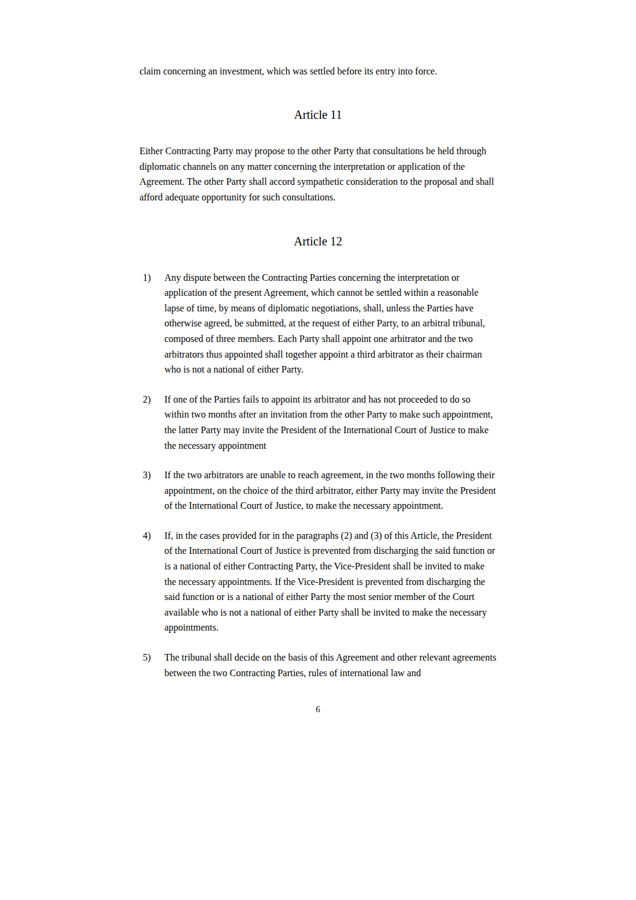claim concerning an investment, which was settled before its entry into force.
Article 11
Either Contracting Party may propose to the other Party that consultations be held through diplomatic channels on any matter concerning the interpretation or application of the Agreement. The other Party shall accord sympathetic consideration to the proposal and shall afford adequate opportunity for such consultations.
Article 12
Any dispute between the Contracting Parties concerning the interpretation or application of the present Agreement, which cannot be settled within a reasonable lapse of time, by means of diplomatic negotiations, shall, unless the Parties have otherwise agreed, be submitted, at the request of either Party, to an arbitral tribunal, composed of three members. Each Party shall appoint one arbitrator and the two arbitrators thus appointed shall together appoint a third arbitrator as their chairman who is not a national of either Party.
If one of the Parties fails to appoint its arbitrator and has not proceeded to do so within two months after an invitation from the other Party to make such appointment, the latter Party may invite the President of the International Court of Justice to make the necessary appointment
If the two arbitrators are unable to reach agreement, in the two months following their appointment, on the choice of the third arbitrator, either Party may invite the President of the International Court of Justice, to make the necessary appointment.
If, in the cases provided for in the paragraphs (2) and (3) of this Article, the President of the International Court of Justice is prevented from discharging the said function or is a national of either Contracting Party, the Vice-President shall be invited to make the necessary appointments. If the Vice-President is prevented from discharging the said function or is a national of either Party the most senior member of the Court available who is not a national of either Party shall be invited to make the necessary appointments.
The tribunal shall decide on the basis of this Agreement and other relevant agreements between the two Contracting Parties, rules of international law and
6